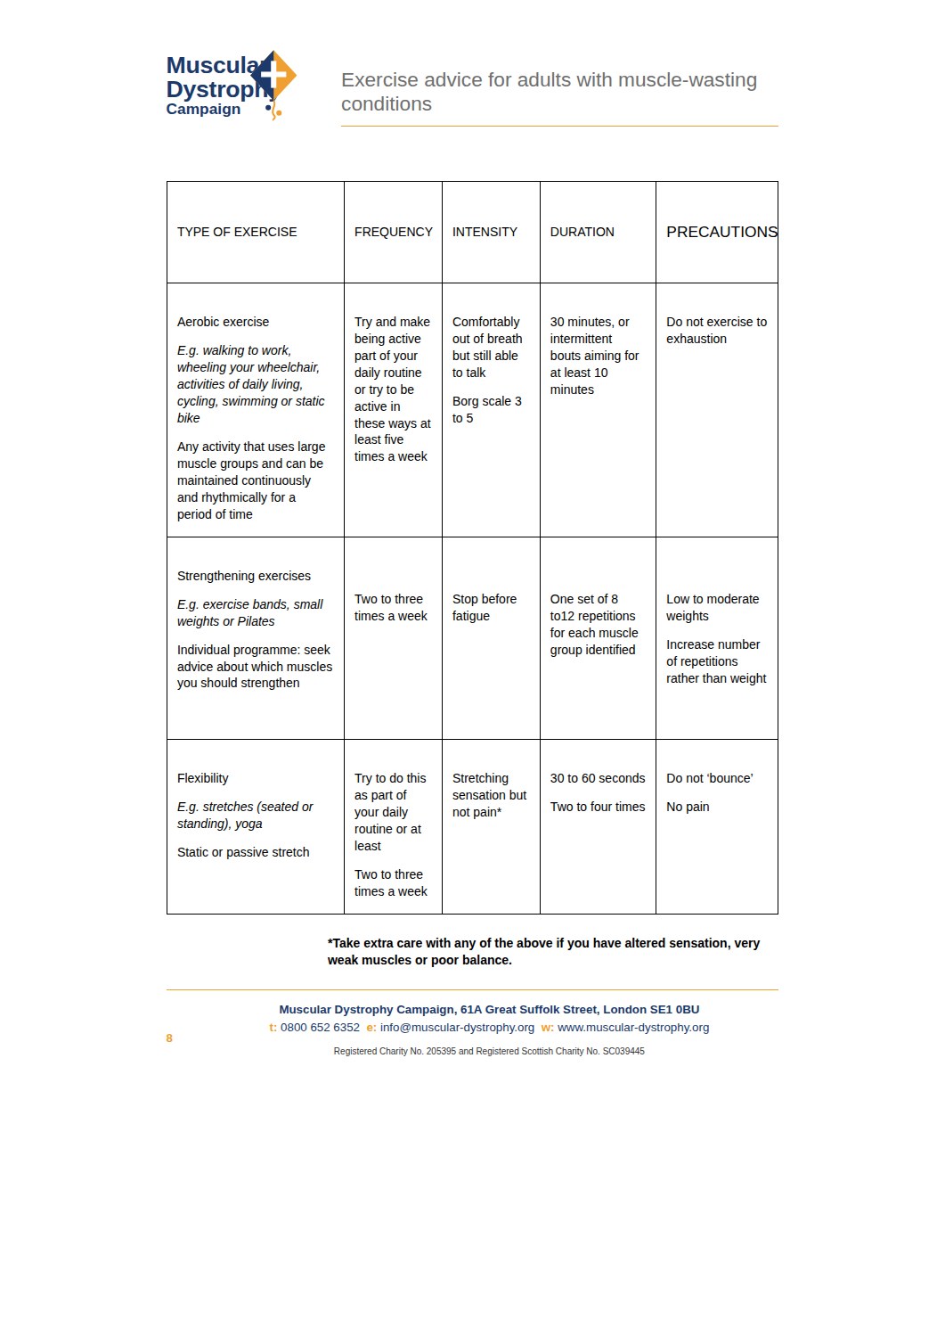Muscular
Dystrophy
Campaign
Exercise advice for adults with muscle-wasting conditions
| TYPE OF EXERCISE | FREQUENCY | INTENSITY | DURATION | PRECAUTIONS |
| --- | --- | --- | --- | --- |
| Aerobic exercise E.g. walking to work, wheeling your wheelchair, activities of daily living, cycling, swimming or static bike Any activity that uses large muscle groups and can be maintained continuously and rhythmically for a period of time | Try and make being active part of your daily routine or try to be active in these ways at least five times a week | Comfortably out of breath but still able to talk Borg scale 3 to 5 | 30 minutes, or intermittent bouts aiming for at least 10 minutes | Do not exercise to exhaustion |
| Strengthening exercises E.g. exercise bands, small weights or Pilates Individual programme: seek advice about which muscles you should strengthen | Two to three times a week | Stop before fatigue | One set of 8 to12 repetitions for each muscle group identified | Low to moderate weights Increase number of repetitions rather than weight |
| Flexibility E.g. stretches (seated or standing), yoga Static or passive stretch | Try to do this as part of your daily routine or at least Two to three times a week | Stretching sensation but not pain* | 30 to 60 seconds Two to four times | Do not ‘bounce’ No pain |
*Take extra care with any of the above if you have altered sensation, very weak muscles or poor balance.
8
Muscular Dystrophy Campaign, 61A Great Suffolk Street, London SE1 0BU
t: 0800 652 6352 e: info@muscular-dystrophy.org w: www.muscular-dystrophy.org
Registered Charity No. 205395 and Registered Scottish Charity No. SC039445